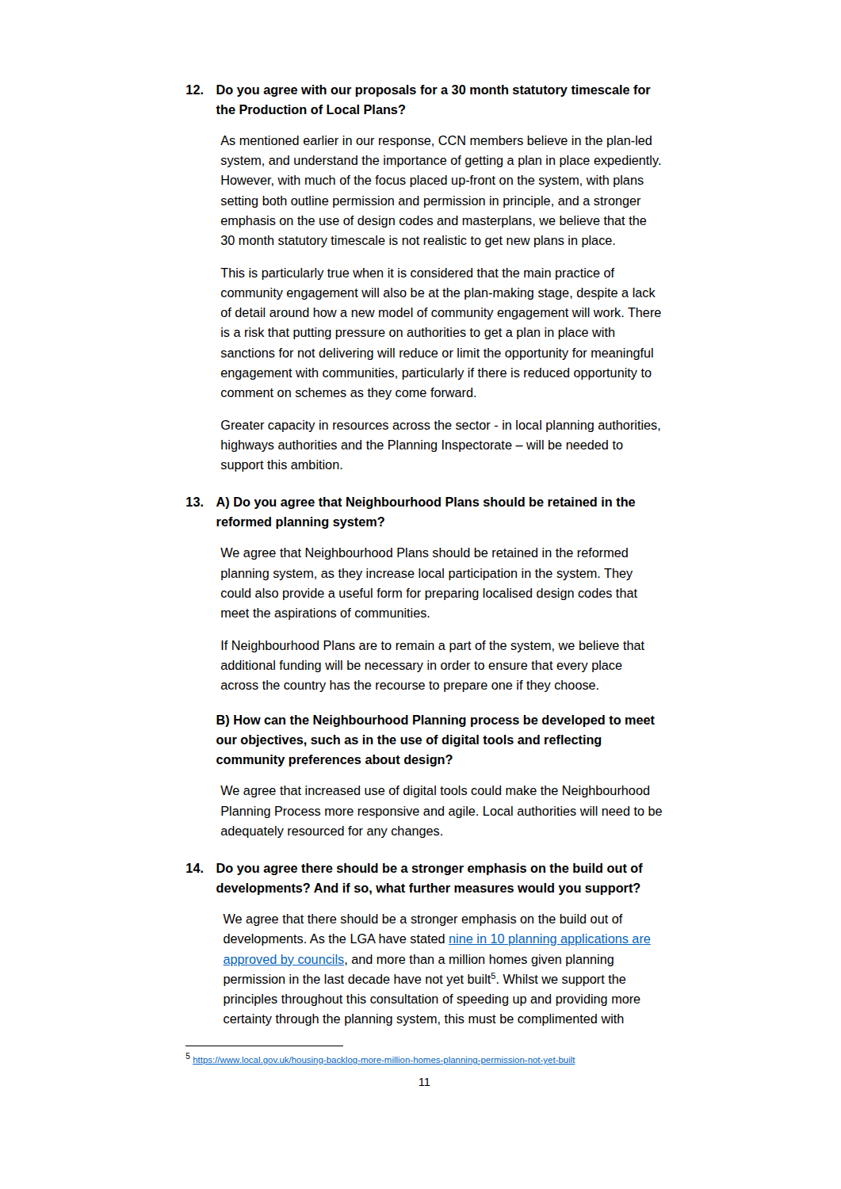12.
Do you agree with our proposals for a 30 month statutory timescale for the Production of Local Plans?
As mentioned earlier in our response, CCN members believe in the plan-led system, and understand the importance of getting a plan in place expediently. However, with much of the focus placed up-front on the system, with plans setting both outline permission and permission in principle, and a stronger emphasis on the use of design codes and masterplans, we believe that the 30 month statutory timescale is not realistic to get new plans in place.
This is particularly true when it is considered that the main practice of community engagement will also be at the plan-making stage, despite a lack of detail around how a new model of community engagement will work. There is a risk that putting pressure on authorities to get a plan in place with sanctions for not delivering will reduce or limit the opportunity for meaningful engagement with communities, particularly if there is reduced opportunity to comment on schemes as they come forward.
Greater capacity in resources across the sector - in local planning authorities, highways authorities and the Planning Inspectorate – will be needed to support this ambition.
13.
A) Do you agree that Neighbourhood Plans should be retained in the reformed planning system?
We agree that Neighbourhood Plans should be retained in the reformed planning system, as they increase local participation in the system. They could also provide a useful form for preparing localised design codes that meet the aspirations of communities.
If Neighbourhood Plans are to remain a part of the system, we believe that additional funding will be necessary in order to ensure that every place across the country has the recourse to prepare one if they choose.
B) How can the Neighbourhood Planning process be developed to meet our objectives, such as in the use of digital tools and reflecting community preferences about design?
We agree that increased use of digital tools could make the Neighbourhood Planning Process more responsive and agile. Local authorities will need to be adequately resourced for any changes.
14.
Do you agree there should be a stronger emphasis on the build out of developments? And if so, what further measures would you support?
We agree that there should be a stronger emphasis on the build out of developments. As the LGA have stated nine in 10 planning applications are approved by councils, and more than a million homes given planning permission in the last decade have not yet built5. Whilst we support the principles throughout this consultation of speeding up and providing more certainty through the planning system, this must be complimented with
5 https://www.local.gov.uk/housing-backlog-more-million-homes-planning-permission-not-yet-built
11